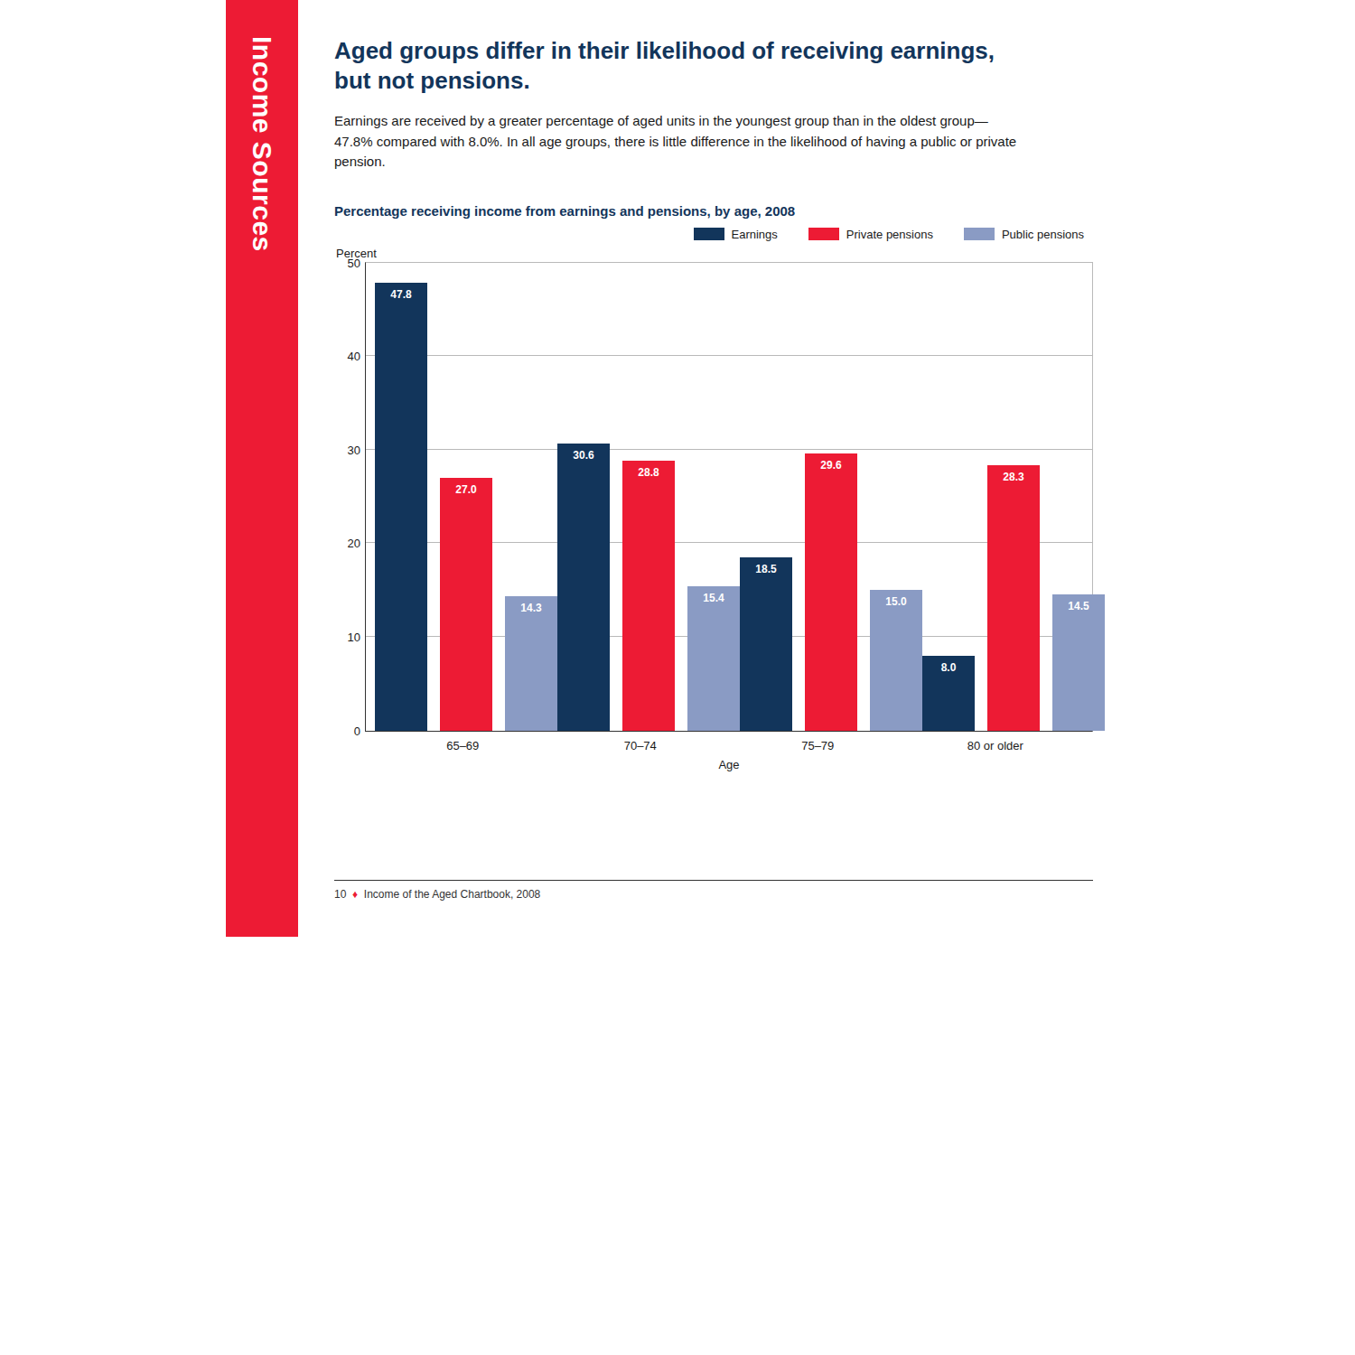Income Sources
Aged groups differ in their likelihood of receiving earnings,
but not pensions.
Earnings are received by a greater percentage of aged units in the youngest group than in the oldest group—47.8% compared with 8.0%. In all age groups, there is little difference in the likelihood of having a public or private pension.
Percentage receiving income from earnings and pensions, by age, 2008
Earnings
Private pensions
Public pensions
Percent
0 10 20 30 40 50
47.8
27.0
14.3
30.6
28.8
15.4
18.5
29.6
15.0
8.0
28.3
14.5
65–69
70–74
75–79
80 or older
Age
10 ♦ Income of the Aged Chartbook, 2008